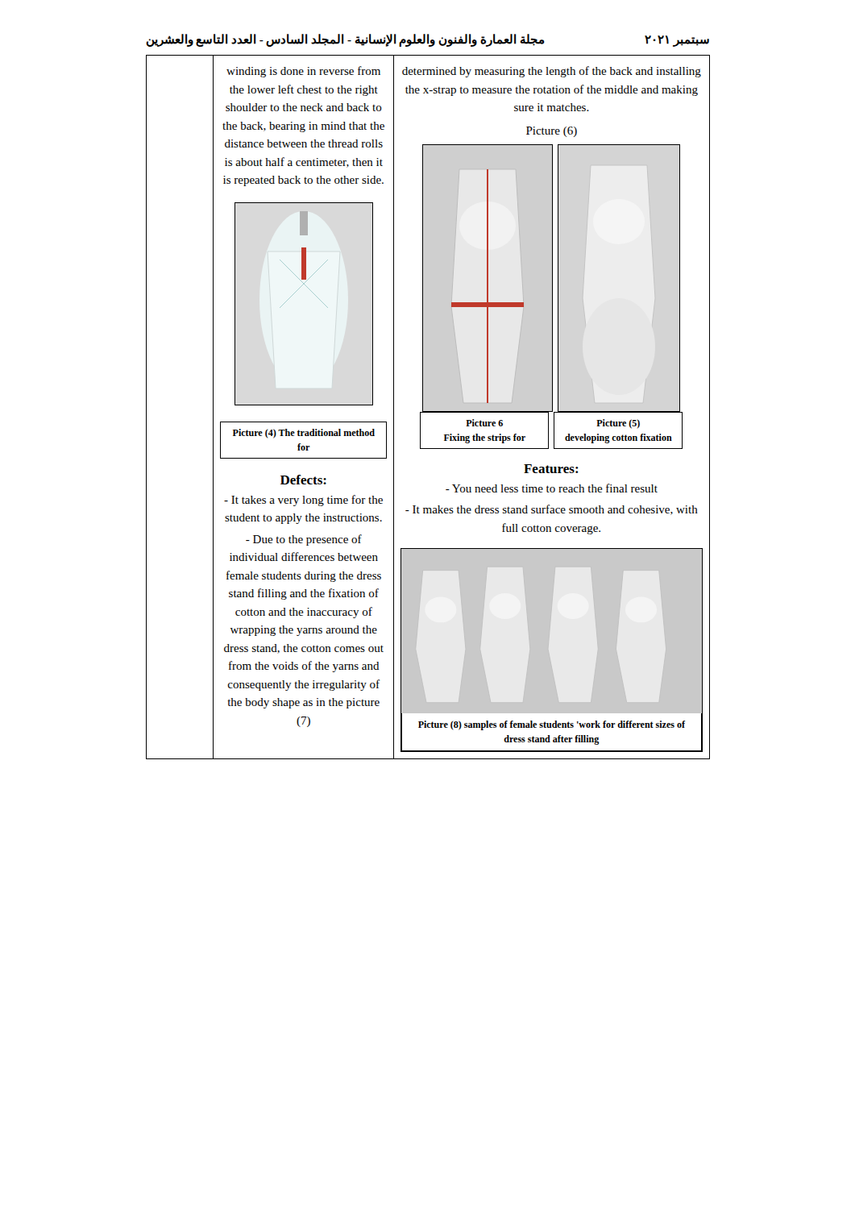سبتمبر ٢٠٢١
مجلة العمارة والفنون والعلوم الإنسانية - المجلد السادس - العدد التاسع والعشرين
| | winding is done in reverse from the lower left chest to the right shoulder to the neck and back to the back, bearing in mind that the distance between the thread rolls is about half a centimeter, then it is repeated back to the other side. Picture (4) The traditional method for Defects: - It takes a very long time for the student to apply the instructions. - Due to the presence of individual differences between female students during the dress stand filling and the fixation of cotton and the inaccuracy of wrapping the yarns around the dress stand, the cotton comes out from the voids of the yarns and consequently the irregularity of the body shape as in the picture (7) | determined by measuring the length of the back and installing the x-strap to measure the rotation of the middle and making sure it matches. Picture (6) Picture 6 Fixing the strips for Picture (5) developing cotton fixation Features: - You need less time to reach the final result - It makes the dress stand surface smooth and cohesive, with full cotton coverage. Picture (8) samples of female students 'work for different sizes of dress stand after filling |